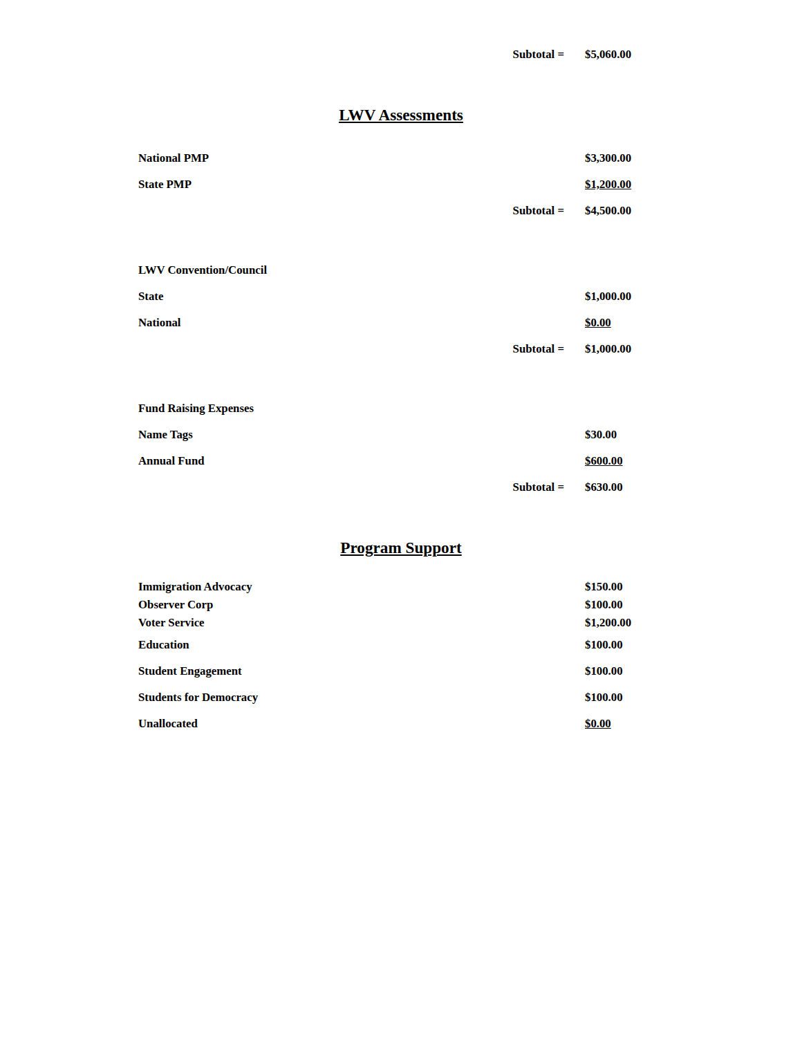| | Subtotal = | $5,060.00 |
LWV Assessments
| National PMP | | $3,300.00 |
| State PMP | | $1,200.00 |
| | Subtotal = | $4,500.00 |
| LWV Convention/Council | | |
| State | | $1,000.00 |
| National | | $0.00 |
| | Subtotal = | $1,000.00 |
| Fund Raising Expenses | | |
| Name Tags | | $30.00 |
| Annual Fund | | $600.00 |
| | Subtotal = | $630.00 |
Program Support
| Immigration Advocacy | | $150.00 |
| Observer Corp | | $100.00 |
| Voter Service | | $1,200.00 |
| Education | | $100.00 |
| Student Engagement | | $100.00 |
| Students for Democracy | | $100.00 |
| Unallocated | | $0.00 |